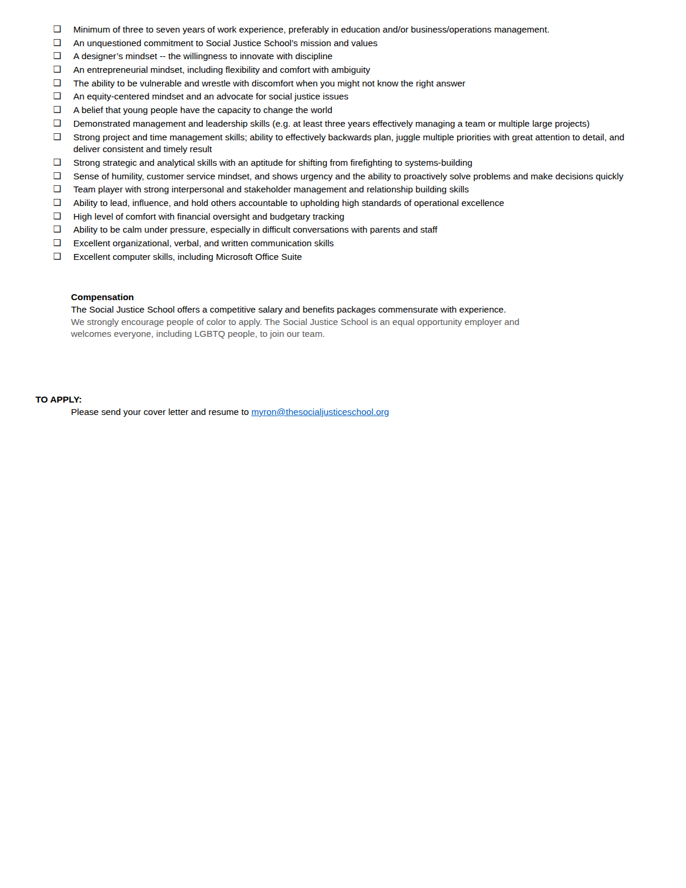Minimum of three to seven years of work experience, preferably in education and/or business/operations management.
An unquestioned commitment to Social Justice School’s mission and values
A designer’s mindset -- the willingness to innovate with discipline
An entrepreneurial mindset, including flexibility and comfort with ambiguity
The ability to be vulnerable and wrestle with discomfort when you might not know the right answer
An equity-centered mindset and an advocate for social justice issues
A belief that young people have the capacity to change the world
Demonstrated management and leadership skills (e.g. at least three years effectively managing a team or multiple large projects)
Strong project and time management skills; ability to effectively backwards plan, juggle multiple priorities with great attention to detail, and deliver consistent and timely result
Strong strategic and analytical skills with an aptitude for shifting from firefighting to systems-building
Sense of humility, customer service mindset, and shows urgency and the ability to proactively solve problems and make decisions quickly
Team player with strong interpersonal and stakeholder management and relationship building skills
Ability to lead, influence, and hold others accountable to upholding high standards of operational excellence
High level of comfort with financial oversight and budgetary tracking
Ability to be calm under pressure, especially in difficult conversations with parents and staff
Excellent organizational, verbal, and written communication skills
Excellent computer skills, including Microsoft Office Suite
Compensation
The Social Justice School offers a competitive salary and benefits packages commensurate with experience.
We strongly encourage people of color to apply. The Social Justice School is an equal opportunity employer and welcomes everyone, including LGBTQ people, to join our team.
TO APPLY:
Please send your cover letter and resume to myron@thesocialjusticeschool.org